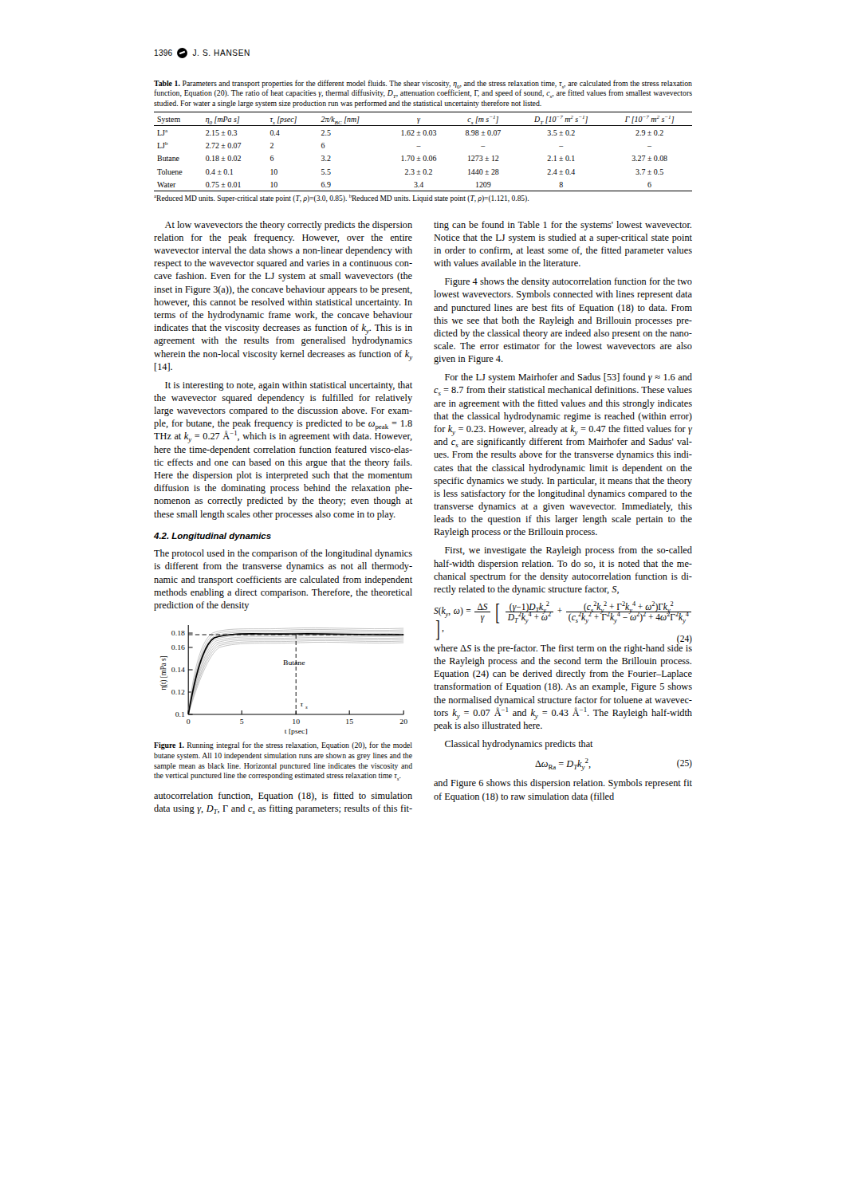1396 J. S. HANSEN
Table 1. Parameters and transport properties for the different model fluids. The shear viscosity, η0, and the stress relaxation time, τs, are calculated from the stress relaxation function, Equation (20). The ratio of heat capacities γ, thermal diffusivity, DT, attenuation coefficient, Γ, and speed of sound, cs, are fitted values from smallest wavevectors studied. For water a single large system size production run was performed and the statistical uncertainty therefore not listed.
| System | η 0 [mPa s] | τ s [psec] | 2 π / k BC [nm] | γ | c s [m s −1 ] | D T [10 −7 m 2 s −1 ] | Γ [10 −7 m 2 s −1 ] |
| --- | --- | --- | --- | --- | --- | --- | --- |
| LJ a | 2.15 ± 0.3 | 0.4 | 2.5 | 1.62 ± 0.03 | 8.98 ± 0.07 | 3.5 ± 0.2 | 2.9 ± 0.2 |
| LJ b | 2.72 ± 0.07 | 2 | 6 | – | – | – | – |
| Butane | 0.18 ± 0.02 | 6 | 3.2 | 1.70 ± 0.06 | 1273 ± 12 | 2.1 ± 0.1 | 3.27 ± 0.08 |
| Toluene | 0.4 ± 0.1 | 10 | 5.5 | 2.3 ± 0.2 | 1440 ± 28 | 2.4 ± 0.4 | 3.7 ± 0.5 |
| Water | 0.75 ± 0.01 | 10 | 6.9 | 3.4 | 1209 | 8 | 6 |
aReduced MD units. Super-critical state point (T, ρ)=(3.0, 0.85). bReduced MD units. Liquid state point (T, ρ)=(1.121, 0.85).
At low wavevectors the theory correctly predicts the dispersion relation for the peak frequency. However, over the entire wavevector interval the data shows a non-linear dependency with respect to the wavevector squared and varies in a continuous concave fashion. Even for the LJ system at small wavevectors (the inset in Figure 3(a)), the concave behaviour appears to be present, however, this cannot be resolved within statistical uncertainty. In terms of the hydrodynamic frame work, the concave behaviour indicates that the viscosity decreases as function of ky. This is in agreement with the results from generalised hydrodynamics wherein the non-local viscosity kernel decreases as function of ky [14].
It is interesting to note, again within statistical uncertainty, that the wavevector squared dependency is fulfilled for relatively large wavevectors compared to the discussion above. For example, for butane, the peak frequency is predicted to be ωpeak = 1.8 THz at ky = 0.27 Å−1, which is in agreement with data. However, here the time-dependent correlation function featured visco-elastic effects and one can based on this argue that the theory fails. Here the dispersion plot is interpreted such that the momentum diffusion is the dominating process behind the relaxation phenomenon as correctly predicted by the theory; even though at these small length scales other processes also come in to play.
4.2. Longitudinal dynamics
The protocol used in the comparison of the longitudinal dynamics is different from the transverse dynamics as not all thermodynamic and transport coefficients are calculated from independent methods enabling a direct comparison. Therefore, the theoretical prediction of the density
0.1 0.12 0.14 0.16 0.18 0 5 10 15 20 t [psec] η(t) [mPa s] τ s Butane
Figure 1. Running integral for the stress relaxation, Equation (20), for the model butane system. All 10 independent simulation runs are shown as grey lines and the sample mean as black line. Horizontal punctured line indicates the viscosity and the vertical punctured line the corresponding estimated stress relaxation time τs.
autocorrelation function, Equation (18), is fitted to simulation data using γ, DT, Γ and cs as fitting parameters; results of this fitting can be found in Table 1 for the systems' lowest wavevector. Notice that the LJ system is studied at a super-critical state point in order to confirm, at least some of, the fitted parameter values with values available in the literature.
Figure 4 shows the density autocorrelation function for the two lowest wavevectors. Symbols connected with lines represent data and punctured lines are best fits of Equation (18) to data. From this we see that both the Rayleigh and Brillouin processes predicted by the classical theory are indeed also present on the nano-scale. The error estimator for the lowest wavevectors are also given in Figure 4.
For the LJ system Mairhofer and Sadus [53] found γ ≈ 1.6 and cs = 8.7 from their statistical mechanical definitions. These values are in agreement with the fitted values and this strongly indicates that the classical hydrodynamic regime is reached (within error) for ky = 0.23. However, already at ky = 0.47 the fitted values for γ and cs are significantly different from Mairhofer and Sadus' values. From the results above for the transverse dynamics this indicates that the classical hydrodynamic limit is dependent on the specific dynamics we study. In particular, it means that the theory is less satisfactory for the longitudinal dynamics compared to the transverse dynamics at a given wavevector. Immediately, this leads to the question if this larger length scale pertain to the Rayleigh process or the Brillouin process.
First, we investigate the Rayleigh process from the so-called half-width dispersion relation. To do so, it is noted that the mechanical spectrum for the density autocorrelation function is directly related to the dynamic structure factor, S,
S(ky, ω) = ΔS γ [ (γ−1)DTky2 DT2ky4 + ω2 + (cs2ky2 + Γ2ky4 + ω2)Γky2(cs2ky2 + Γ2ky4 − ω2)2 + 4ω2Γ2ky4 ], (24)
where ΔS is the pre-factor. The first term on the right-hand side is the Rayleigh process and the second term the Brillouin process. Equation (24) can be derived directly from the Fourier–Laplace transformation of Equation (18). As an example, Figure 5 shows the normalised dynamical structure factor for toluene at wavevectors ky = 0.07 Å−1 and ky = 0.43 Å−1. The Rayleigh half-width peak is also illustrated here.
Classical hydrodynamics predicts that
ΔωRa = DTky2, (25)
and Figure 6 shows this dispersion relation. Symbols represent fit of Equation (18) to raw simulation data (filled